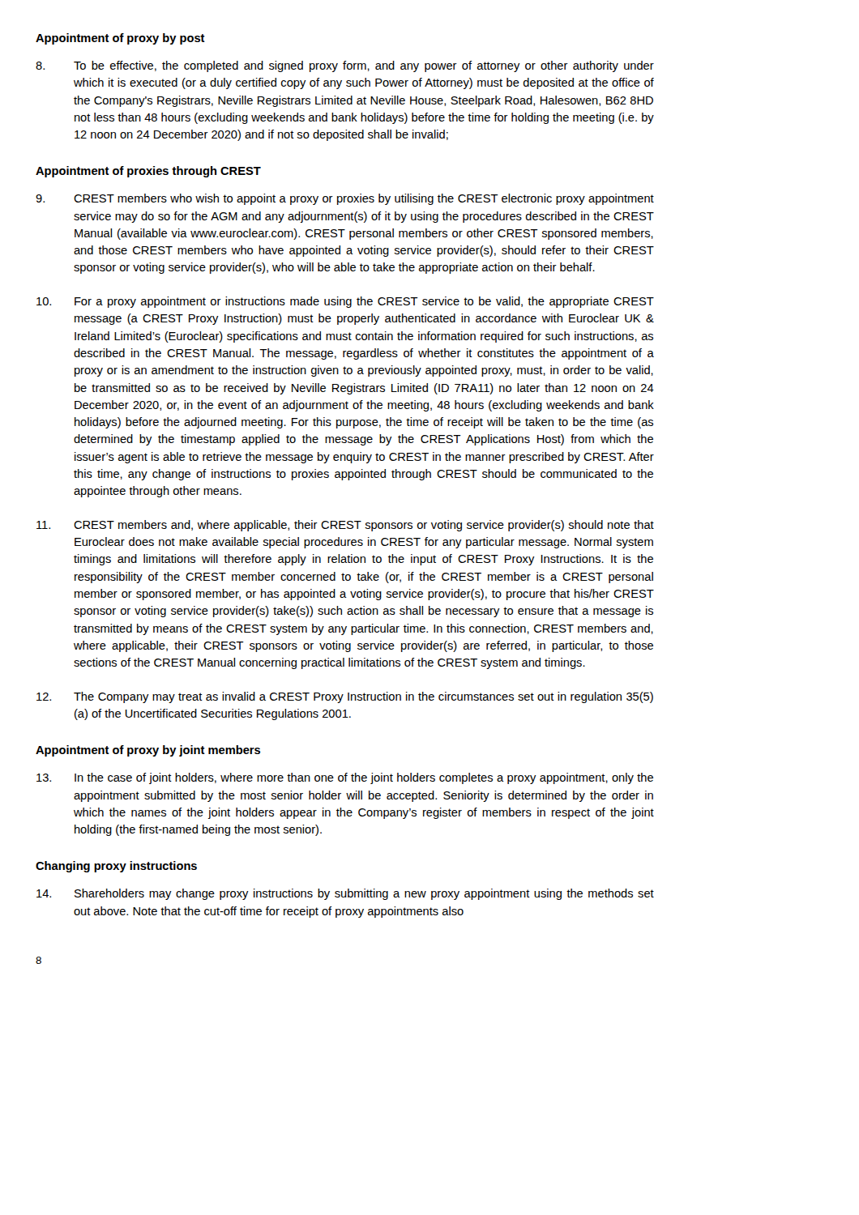Appointment of proxy by post
8. To be effective, the completed and signed proxy form, and any power of attorney or other authority under which it is executed (or a duly certified copy of any such Power of Attorney) must be deposited at the office of the Company's Registrars, Neville Registrars Limited at Neville House, Steelpark Road, Halesowen, B62 8HD not less than 48 hours (excluding weekends and bank holidays) before the time for holding the meeting (i.e. by 12 noon on 24 December 2020) and if not so deposited shall be invalid;
Appointment of proxies through CREST
9. CREST members who wish to appoint a proxy or proxies by utilising the CREST electronic proxy appointment service may do so for the AGM and any adjournment(s) of it by using the procedures described in the CREST Manual (available via www.euroclear.com). CREST personal members or other CREST sponsored members, and those CREST members who have appointed a voting service provider(s), should refer to their CREST sponsor or voting service provider(s), who will be able to take the appropriate action on their behalf.
10. For a proxy appointment or instructions made using the CREST service to be valid, the appropriate CREST message (a CREST Proxy Instruction) must be properly authenticated in accordance with Euroclear UK & Ireland Limited’s (Euroclear) specifications and must contain the information required for such instructions, as described in the CREST Manual. The message, regardless of whether it constitutes the appointment of a proxy or is an amendment to the instruction given to a previously appointed proxy, must, in order to be valid, be transmitted so as to be received by Neville Registrars Limited (ID 7RA11) no later than 12 noon on 24 December 2020, or, in the event of an adjournment of the meeting, 48 hours (excluding weekends and bank holidays) before the adjourned meeting. For this purpose, the time of receipt will be taken to be the time (as determined by the timestamp applied to the message by the CREST Applications Host) from which the issuer’s agent is able to retrieve the message by enquiry to CREST in the manner prescribed by CREST. After this time, any change of instructions to proxies appointed through CREST should be communicated to the appointee through other means.
11. CREST members and, where applicable, their CREST sponsors or voting service provider(s) should note that Euroclear does not make available special procedures in CREST for any particular message. Normal system timings and limitations will therefore apply in relation to the input of CREST Proxy Instructions. It is the responsibility of the CREST member concerned to take (or, if the CREST member is a CREST personal member or sponsored member, or has appointed a voting service provider(s), to procure that his/her CREST sponsor or voting service provider(s) take(s)) such action as shall be necessary to ensure that a message is transmitted by means of the CREST system by any particular time. In this connection, CREST members and, where applicable, their CREST sponsors or voting service provider(s) are referred, in particular, to those sections of the CREST Manual concerning practical limitations of the CREST system and timings.
12. The Company may treat as invalid a CREST Proxy Instruction in the circumstances set out in regulation 35(5)(a) of the Uncertificated Securities Regulations 2001.
Appointment of proxy by joint members
13. In the case of joint holders, where more than one of the joint holders completes a proxy appointment, only the appointment submitted by the most senior holder will be accepted. Seniority is determined by the order in which the names of the joint holders appear in the Company’s register of members in respect of the joint holding (the first-named being the most senior).
Changing proxy instructions
14. Shareholders may change proxy instructions by submitting a new proxy appointment using the methods set out above. Note that the cut-off time for receipt of proxy appointments also
8